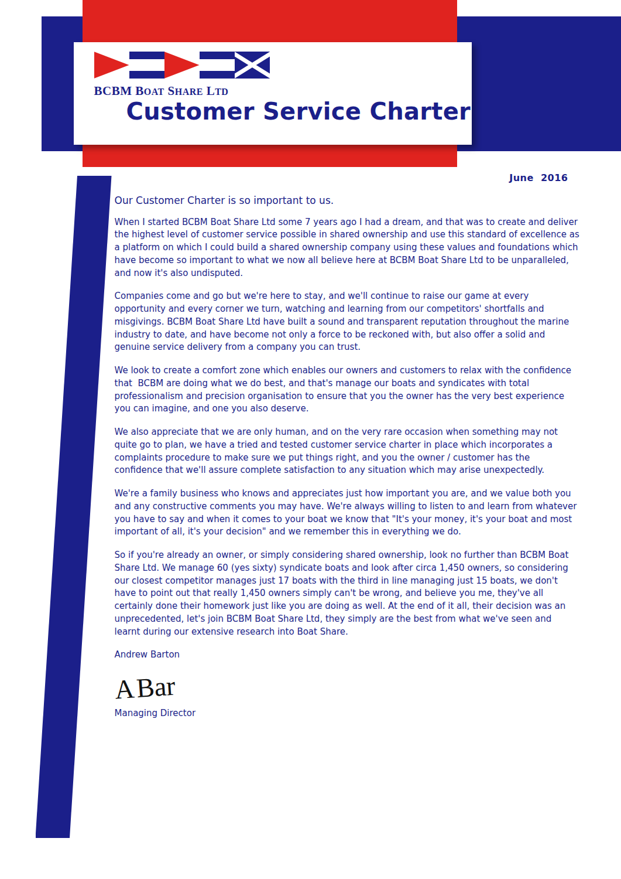BCBM BOAT SHARE LTD
Customer Service Charter
June 2016
Our Customer Charter is so important to us.
When I started BCBM Boat Share Ltd some 7 years ago I had a dream, and that was to create and deliver the highest level of customer service possible in shared ownership and use this standard of excellence as a platform on which I could build a shared ownership company using these values and foundations which have become so important to what we now all believe here at BCBM Boat Share Ltd to be unparalleled, and now it's also undisputed.
Companies come and go but we're here to stay, and we'll continue to raise our game at every opportunity and every corner we turn, watching and learning from our competitors' shortfalls and misgivings. BCBM Boat Share Ltd have built a sound and transparent reputation throughout the marine industry to date, and have become not only a force to be reckoned with, but also offer a solid and genuine service delivery from a company you can trust.
We look to create a comfort zone which enables our owners and customers to relax with the confidence that BCBM are doing what we do best, and that's manage our boats and syndicates with total professionalism and precision organisation to ensure that you the owner has the very best experience you can imagine, and one you also deserve.
We also appreciate that we are only human, and on the very rare occasion when something may not quite go to plan, we have a tried and tested customer service charter in place which incorporates a complaints procedure to make sure we put things right, and you the owner / customer has the confidence that we'll assure complete satisfaction to any situation which may arise unexpectedly.
We're a family business who knows and appreciates just how important you are, and we value both you and any constructive comments you may have. We're always willing to listen to and learn from whatever you have to say and when it comes to your boat we know that "It's your money, it's your boat and most important of all, it's your decision" and we remember this in everything we do.
So if you're already an owner, or simply considering shared ownership, look no further than BCBM Boat Share Ltd. We manage 60 (yes sixty) syndicate boats and look after circa 1,450 owners, so considering our closest competitor manages just 17 boats with the third in line managing just 15 boats, we don't have to point out that really 1,450 owners simply can't be wrong, and believe you me, they've all certainly done their homework just like you are doing as well. At the end of it all, their decision was an unprecedented, let's join BCBM Boat Share Ltd, they simply are the best from what we've seen and learnt during our extensive research into Boat Share.
Andrew Barton
A Bar
Managing Director